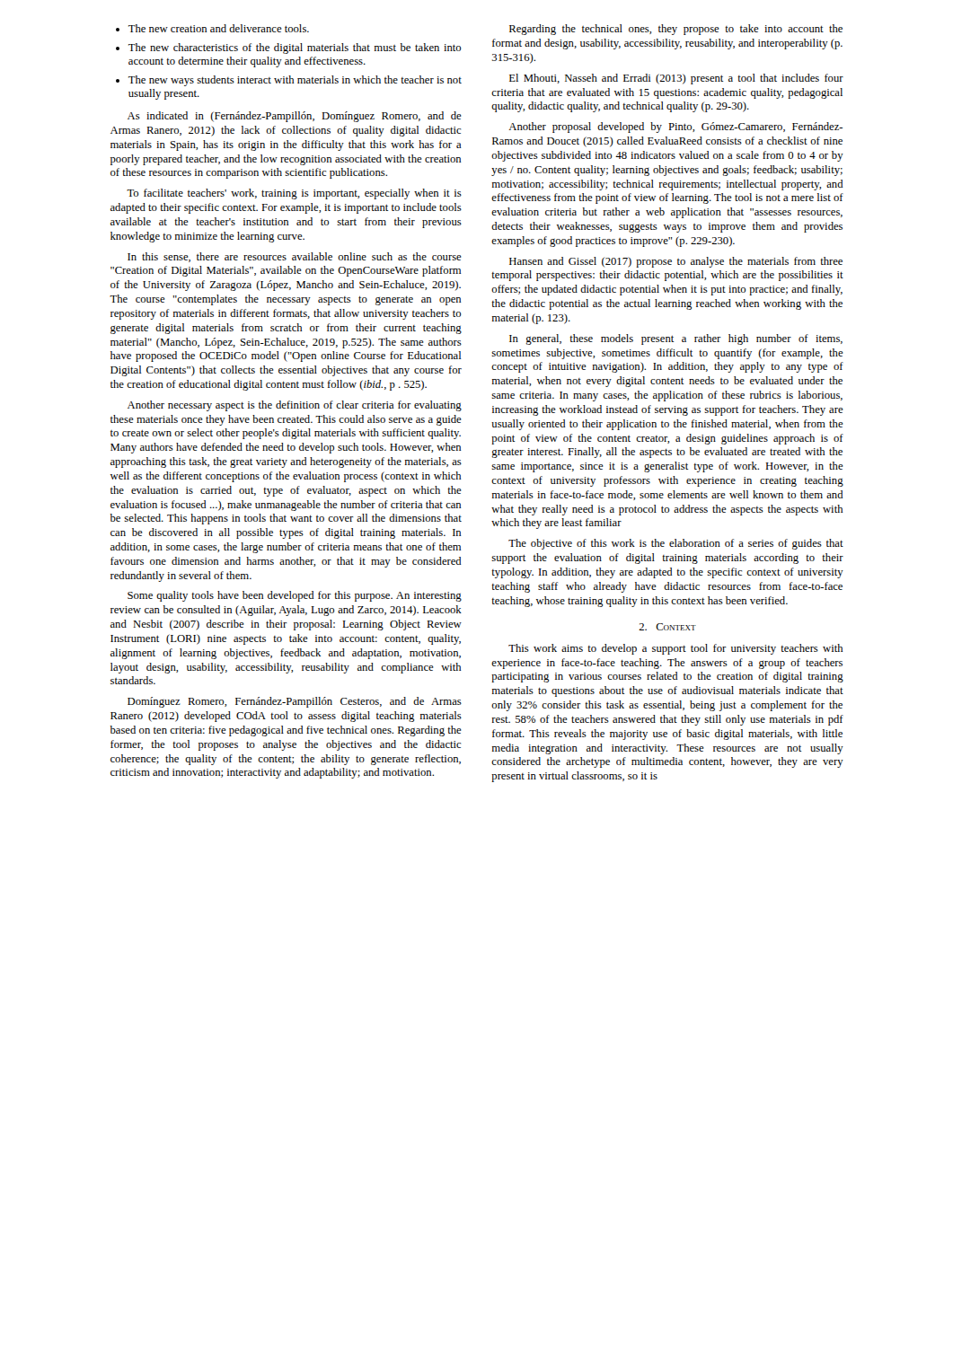The new creation and deliverance tools.
The new characteristics of the digital materials that must be taken into account to determine their quality and effectiveness.
The new ways students interact with materials in which the teacher is not usually present.
As indicated in (Fernández-Pampillón, Domínguez Romero, and de Armas Ranero, 2012) the lack of collections of quality digital didactic materials in Spain, has its origin in the difficulty that this work has for a poorly prepared teacher, and the low recognition associated with the creation of these resources in comparison with scientific publications.
To facilitate teachers' work, training is important, especially when it is adapted to their specific context. For example, it is important to include tools available at the teacher's institution and to start from their previous knowledge to minimize the learning curve.
In this sense, there are resources available online such as the course "Creation of Digital Materials", available on the OpenCourseWare platform of the University of Zaragoza (López, Mancho and Sein-Echaluce, 2019). The course "contemplates the necessary aspects to generate an open repository of materials in different formats, that allow university teachers to generate digital materials from scratch or from their current teaching material" (Mancho, López, Sein-Echaluce, 2019, p.525). The same authors have proposed the OCEDiCo model ("Open online Course for Educational Digital Contents") that collects the essential objectives that any course for the creation of educational digital content must follow (ibid., p . 525).
Another necessary aspect is the definition of clear criteria for evaluating these materials once they have been created. This could also serve as a guide to create own or select other people's digital materials with sufficient quality. Many authors have defended the need to develop such tools. However, when approaching this task, the great variety and heterogeneity of the materials, as well as the different conceptions of the evaluation process (context in which the evaluation is carried out, type of evaluator, aspect on which the evaluation is focused ...), make unmanageable the number of criteria that can be selected. This happens in tools that want to cover all the dimensions that can be discovered in all possible types of digital training materials. In addition, in some cases, the large number of criteria means that one of them favours one dimension and harms another, or that it may be considered redundantly in several of them.
Some quality tools have been developed for this purpose. An interesting review can be consulted in (Aguilar, Ayala, Lugo and Zarco, 2014). Leacook and Nesbit (2007) describe in their proposal: Learning Object Review Instrument (LORI) nine aspects to take into account: content, quality, alignment of learning objectives, feedback and adaptation, motivation, layout design, usability, accessibility, reusability and compliance with standards.
Domínguez Romero, Fernández-Pampillón Cesteros, and de Armas Ranero (2012) developed COdA tool to assess digital teaching materials based on ten criteria: five pedagogical and five technical ones. Regarding the former, the tool proposes to analyse the objectives and the didactic coherence; the quality of the content; the ability to generate reflection, criticism and innovation; interactivity and adaptability; and motivation.
Regarding the technical ones, they propose to take into account the format and design, usability, accessibility, reusability, and interoperability (p. 315-316).
El Mhouti, Nasseh and Erradi (2013) present a tool that includes four criteria that are evaluated with 15 questions: academic quality, pedagogical quality, didactic quality, and technical quality (p. 29-30).
Another proposal developed by Pinto, Gómez-Camarero, Fernández-Ramos and Doucet (2015) called EvaluaReed consists of a checklist of nine objectives subdivided into 48 indicators valued on a scale from 0 to 4 or by yes / no. Content quality; learning objectives and goals; feedback; usability; motivation; accessibility; technical requirements; intellectual property, and effectiveness from the point of view of learning. The tool is not a mere list of evaluation criteria but rather a web application that "assesses resources, detects their weaknesses, suggests ways to improve them and provides examples of good practices to improve" (p. 229-230).
Hansen and Gissel (2017) propose to analyse the materials from three temporal perspectives: their didactic potential, which are the possibilities it offers; the updated didactic potential when it is put into practice; and finally, the didactic potential as the actual learning reached when working with the material (p. 123).
In general, these models present a rather high number of items, sometimes subjective, sometimes difficult to quantify (for example, the concept of intuitive navigation). In addition, they apply to any type of material, when not every digital content needs to be evaluated under the same criteria. In many cases, the application of these rubrics is laborious, increasing the workload instead of serving as support for teachers. They are usually oriented to their application to the finished material, when from the point of view of the content creator, a design guidelines approach is of greater interest. Finally, all the aspects to be evaluated are treated with the same importance, since it is a generalist type of work. However, in the context of university professors with experience in creating teaching materials in face-to-face mode, some elements are well known to them and what they really need is a protocol to address the aspects the aspects with which they are least familiar
The objective of this work is the elaboration of a series of guides that support the evaluation of digital training materials according to their typology. In addition, they are adapted to the specific context of university teaching staff who already have didactic resources from face-to-face teaching, whose training quality in this context has been verified.
2. Context
This work aims to develop a support tool for university teachers with experience in face-to-face teaching. The answers of a group of teachers participating in various courses related to the creation of digital training materials to questions about the use of audiovisual materials indicate that only 32% consider this task as essential, being just a complement for the rest. 58% of the teachers answered that they still only use materials in pdf format. This reveals the majority use of basic digital materials, with little media integration and interactivity. These resources are not usually considered the archetype of multimedia content, however, they are very present in virtual classrooms, so it is